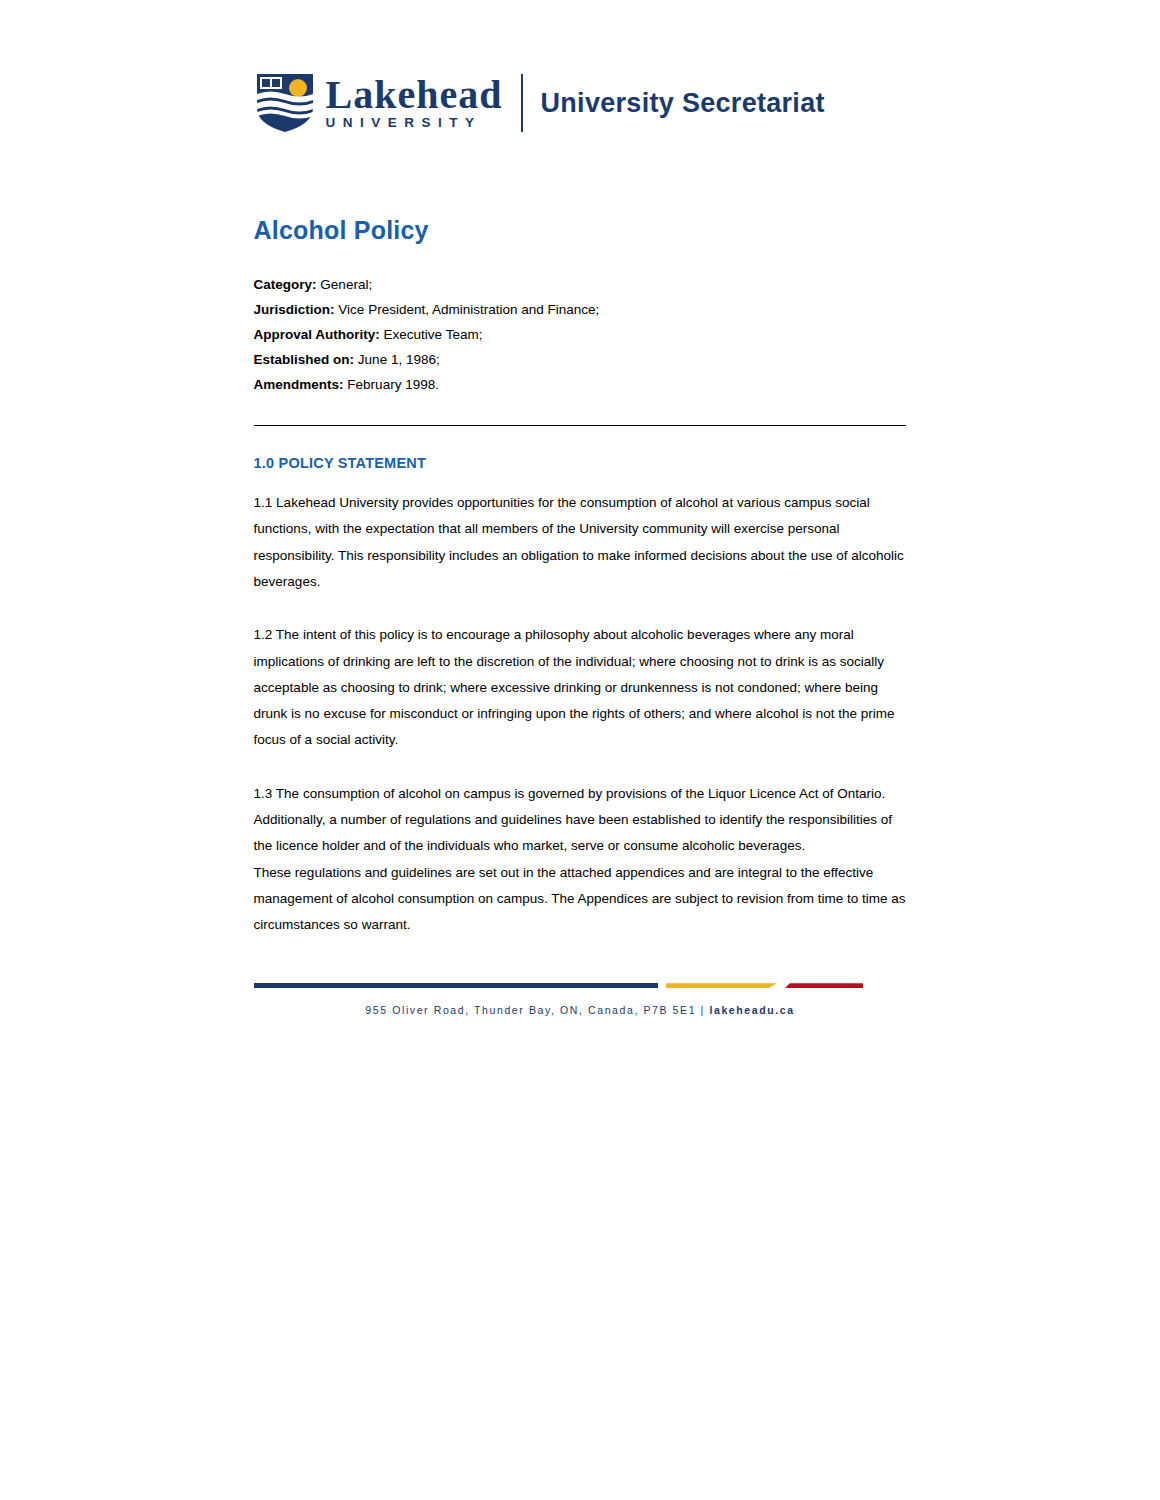Lakehead UNIVERSITY
University Secretariat
Alcohol Policy
Category: General;
Jurisdiction: Vice President, Administration and Finance;
Approval Authority: Executive Team;
Established on: June 1, 1986;
Amendments: February 1998.
1.0 POLICY STATEMENT
1.1 Lakehead University provides opportunities for the consumption of alcohol at various campus social functions, with the expectation that all members of the University community will exercise personal responsibility. This responsibility includes an obligation to make informed decisions about the use of alcoholic beverages.
1.2 The intent of this policy is to encourage a philosophy about alcoholic beverages where any moral implications of drinking are left to the discretion of the individual; where choosing not to drink is as socially acceptable as choosing to drink; where excessive drinking or drunkenness is not condoned; where being drunk is no excuse for misconduct or infringing upon the rights of others; and where alcohol is not the prime focus of a social activity.
1.3 The consumption of alcohol on campus is governed by provisions of the Liquor Licence Act of Ontario. Additionally, a number of regulations and guidelines have been established to identify the responsibilities of the licence holder and of the individuals who market, serve or consume alcoholic beverages.
These regulations and guidelines are set out in the attached appendices and are integral to the effective management of alcohol consumption on campus. The Appendices are subject to revision from time to time as circumstances so warrant.
955 Oliver Road, Thunder Bay, ON, Canada, P7B 5E1 | lakeheadu.ca